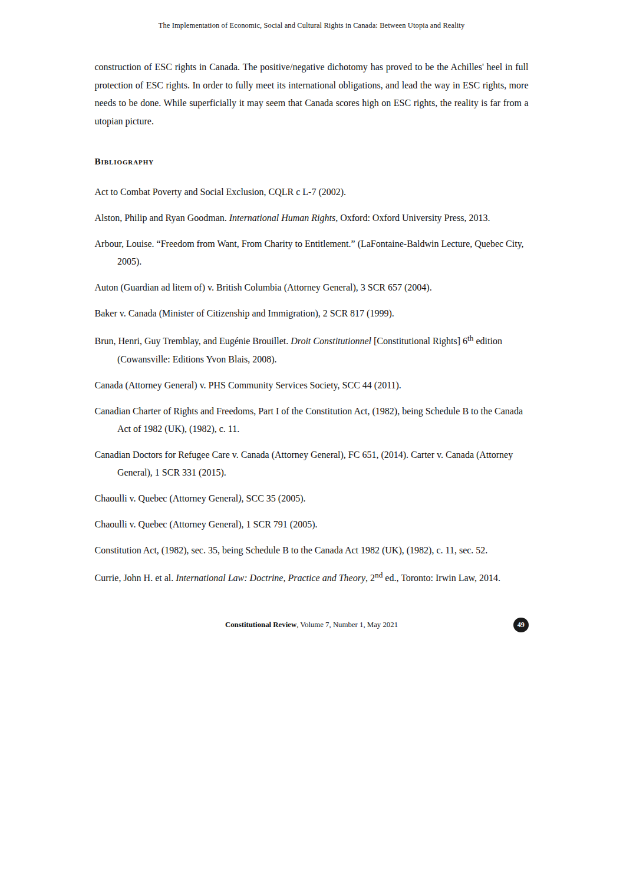The Implementation of Economic, Social and Cultural Rights in Canada: Between Utopia and Reality
construction of ESC rights in Canada. The positive/negative dichotomy has proved to be the Achilles' heel in full protection of ESC rights. In order to fully meet its international obligations, and lead the way in ESC rights, more needs to be done. While superficially it may seem that Canada scores high on ESC rights, the reality is far from a utopian picture.
Bibliography
Act to Combat Poverty and Social Exclusion, CQLR c L-7 (2002).
Alston, Philip and Ryan Goodman. International Human Rights, Oxford: Oxford University Press, 2013.
Arbour, Louise. “Freedom from Want, From Charity to Entitlement.” (LaFontaine-Baldwin Lecture, Quebec City, 2005).
Auton (Guardian ad litem of) v. British Columbia (Attorney General), 3 SCR 657 (2004).
Baker v. Canada (Minister of Citizenship and Immigration), 2 SCR 817 (1999).
Brun, Henri, Guy Tremblay, and Eugénie Brouillet. Droit Constitutionnel [Constitutional Rights] 6th edition (Cowansville: Editions Yvon Blais, 2008).
Canada (Attorney General) v. PHS Community Services Society, SCC 44 (2011).
Canadian Charter of Rights and Freedoms, Part I of the Constitution Act, (1982), being Schedule B to the Canada Act of 1982 (UK), (1982), c. 11.
Canadian Doctors for Refugee Care v. Canada (Attorney General), FC 651, (2014). Carter v. Canada (Attorney General), 1 SCR 331 (2015).
Chaoulli v. Quebec (Attorney General), SCC 35 (2005).
Chaoulli v. Quebec (Attorney General), 1 SCR 791 (2005).
Constitution Act, (1982), sec. 35, being Schedule B to the Canada Act 1982 (UK), (1982), c. 11, sec. 52.
Currie, John H. et al. International Law: Doctrine, Practice and Theory, 2nd ed., Toronto: Irwin Law, 2014.
Constitutional Review, Volume 7, Number 1, May 2021
49